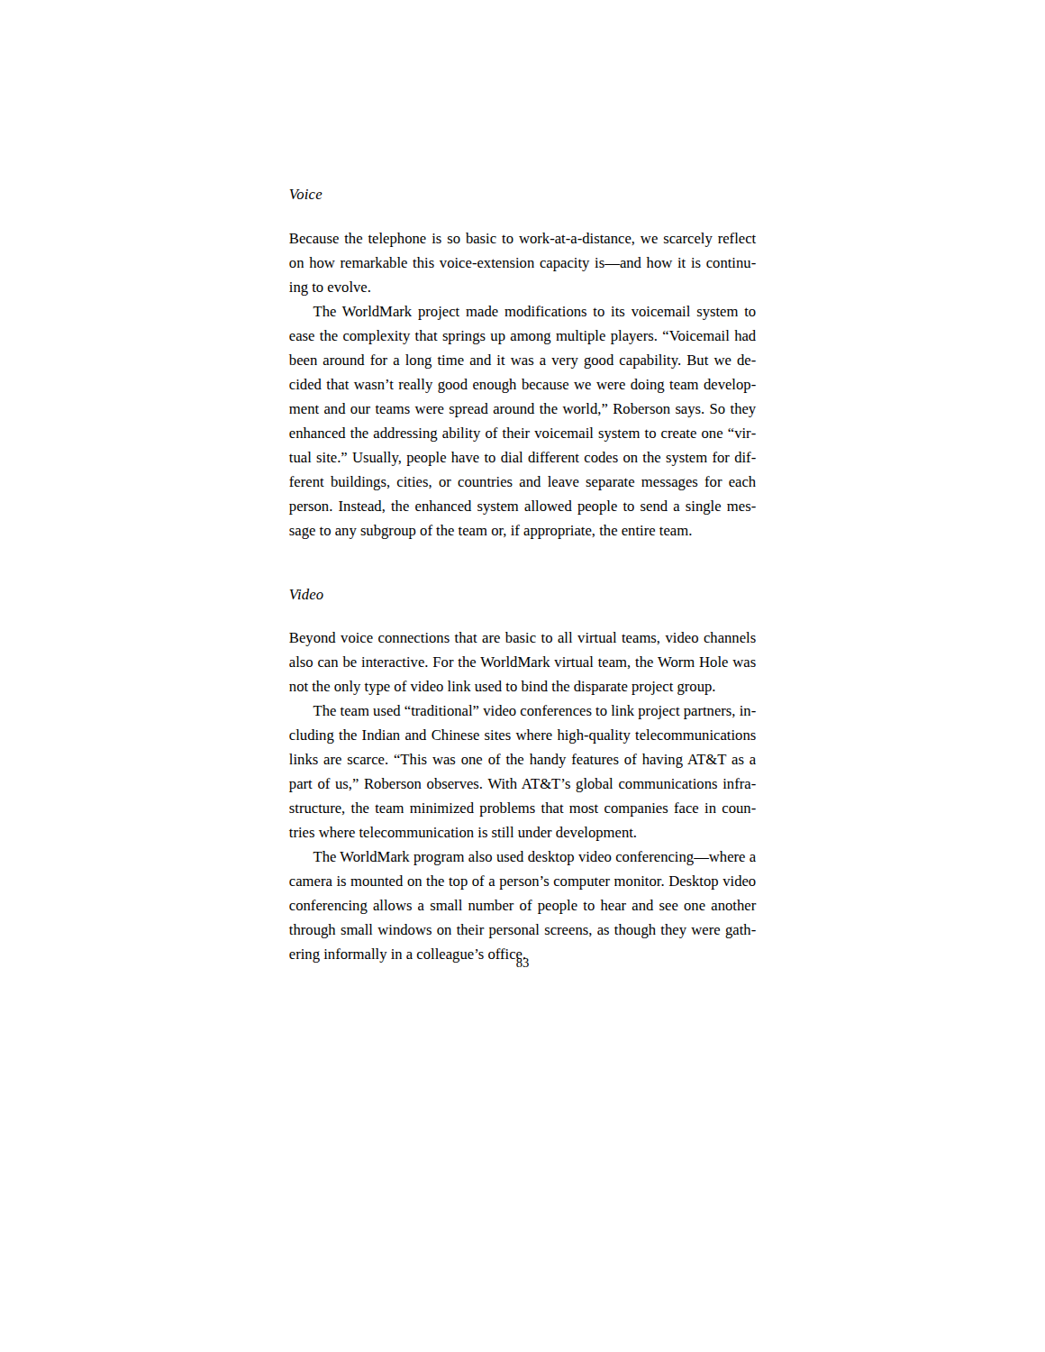Voice
Because the telephone is so basic to work-at-a-distance, we scarcely reflect on how remarkable this voice-extension capacity is—and how it is continuing to evolve.
The WorldMark project made modifications to its voicemail system to ease the complexity that springs up among multiple players. “Voicemail had been around for a long time and it was a very good capability. But we decided that wasn’t really good enough because we were doing team development and our teams were spread around the world,” Roberson says. So they enhanced the addressing ability of their voicemail system to create one “virtual site.” Usually, people have to dial different codes on the system for different buildings, cities, or countries and leave separate messages for each person. Instead, the enhanced system allowed people to send a single message to any subgroup of the team or, if appropriate, the entire team.
Video
Beyond voice connections that are basic to all virtual teams, video channels also can be interactive. For the WorldMark virtual team, the Worm Hole was not the only type of video link used to bind the disparate project group.
The team used “traditional” video conferences to link project partners, including the Indian and Chinese sites where high-quality telecommunications links are scarce. “This was one of the handy features of having AT&T as a part of us,” Roberson observes. With AT&T’s global communications infrastructure, the team minimized problems that most companies face in countries where telecommunication is still under development.
The WorldMark program also used desktop video conferencing—where a camera is mounted on the top of a person’s computer monitor. Desktop video conferencing allows a small number of people to hear and see one another through small windows on their personal screens, as though they were gathering informally in a colleague’s office.
83